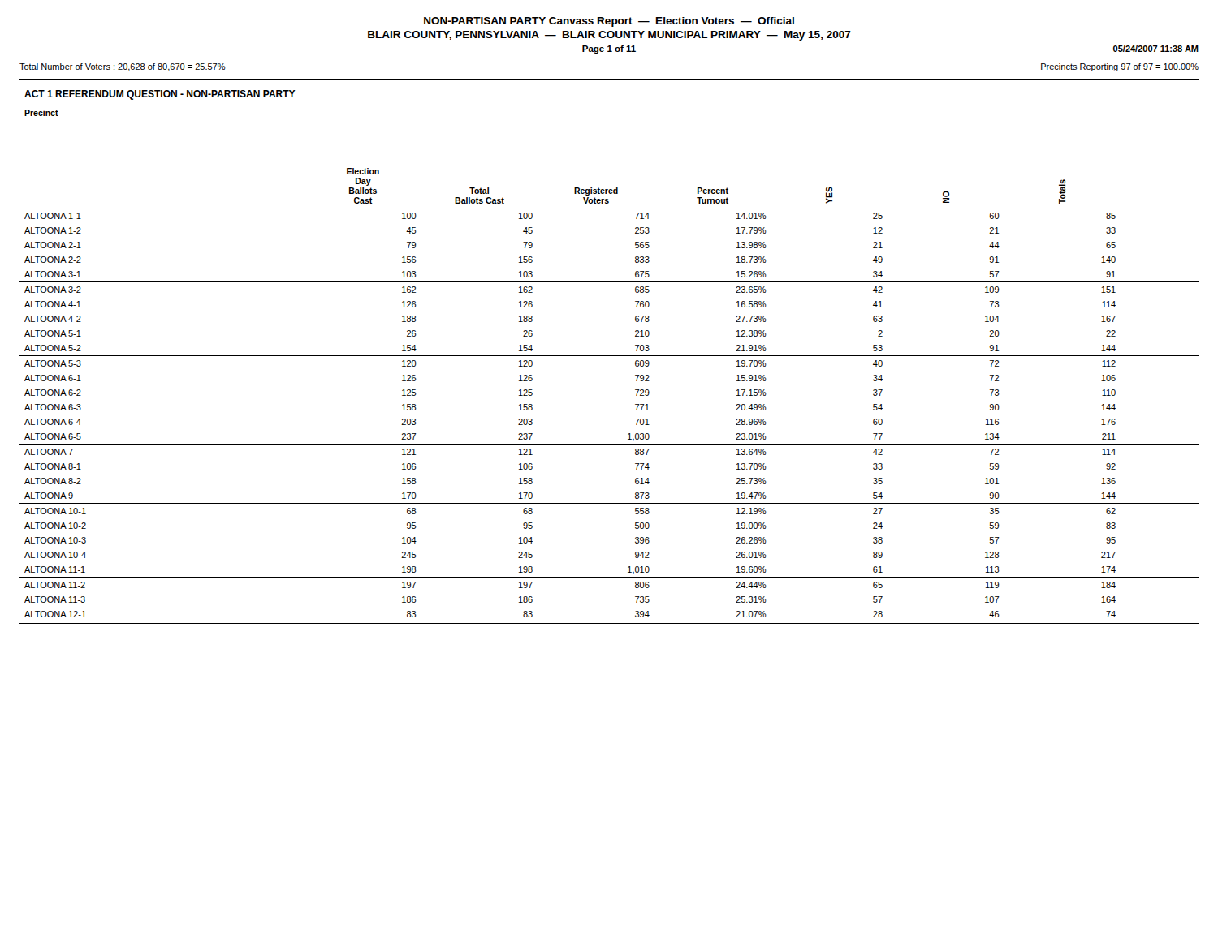NON-PARTISAN PARTY Canvass Report — Election Voters — Official
BLAIR COUNTY, PENNSYLVANIA — BLAIR COUNTY MUNICIPAL PRIMARY — May 15, 2007
Page 1 of 11
05/24/2007 11:38 AM
Total Number of Voters : 20,628 of 80,670 = 25.57%
Precincts Reporting 97 of 97 = 100.00%
ACT 1 REFERENDUM QUESTION - NON-PARTISAN PARTY
| Precinct | Election Day Ballots Cast | Total Ballots Cast | Registered Voters | Percent Turnout | YES | NO | Totals | |
| --- | --- | --- | --- | --- | --- | --- | --- | --- |
| ALTOONA 1-1 | 100 | 100 | 714 | 14.01% | 25 | 60 | 85 | |
| ALTOONA 1-2 | 45 | 45 | 253 | 17.79% | 12 | 21 | 33 | |
| ALTOONA 2-1 | 79 | 79 | 565 | 13.98% | 21 | 44 | 65 | |
| ALTOONA 2-2 | 156 | 156 | 833 | 18.73% | 49 | 91 | 140 | |
| ALTOONA 3-1 | 103 | 103 | 675 | 15.26% | 34 | 57 | 91 | |
| ALTOONA 3-2 | 162 | 162 | 685 | 23.65% | 42 | 109 | 151 | |
| ALTOONA 4-1 | 126 | 126 | 760 | 16.58% | 41 | 73 | 114 | |
| ALTOONA 4-2 | 188 | 188 | 678 | 27.73% | 63 | 104 | 167 | |
| ALTOONA 5-1 | 26 | 26 | 210 | 12.38% | 2 | 20 | 22 | |
| ALTOONA 5-2 | 154 | 154 | 703 | 21.91% | 53 | 91 | 144 | |
| ALTOONA 5-3 | 120 | 120 | 609 | 19.70% | 40 | 72 | 112 | |
| ALTOONA 6-1 | 126 | 126 | 792 | 15.91% | 34 | 72 | 106 | |
| ALTOONA 6-2 | 125 | 125 | 729 | 17.15% | 37 | 73 | 110 | |
| ALTOONA 6-3 | 158 | 158 | 771 | 20.49% | 54 | 90 | 144 | |
| ALTOONA 6-4 | 203 | 203 | 701 | 28.96% | 60 | 116 | 176 | |
| ALTOONA 6-5 | 237 | 237 | 1,030 | 23.01% | 77 | 134 | 211 | |
| ALTOONA 7 | 121 | 121 | 887 | 13.64% | 42 | 72 | 114 | |
| ALTOONA 8-1 | 106 | 106 | 774 | 13.70% | 33 | 59 | 92 | |
| ALTOONA 8-2 | 158 | 158 | 614 | 25.73% | 35 | 101 | 136 | |
| ALTOONA 9 | 170 | 170 | 873 | 19.47% | 54 | 90 | 144 | |
| ALTOONA 10-1 | 68 | 68 | 558 | 12.19% | 27 | 35 | 62 | |
| ALTOONA 10-2 | 95 | 95 | 500 | 19.00% | 24 | 59 | 83 | |
| ALTOONA 10-3 | 104 | 104 | 396 | 26.26% | 38 | 57 | 95 | |
| ALTOONA 10-4 | 245 | 245 | 942 | 26.01% | 89 | 128 | 217 | |
| ALTOONA 11-1 | 198 | 198 | 1,010 | 19.60% | 61 | 113 | 174 | |
| ALTOONA 11-2 | 197 | 197 | 806 | 24.44% | 65 | 119 | 184 | |
| ALTOONA 11-3 | 186 | 186 | 735 | 25.31% | 57 | 107 | 164 | |
| ALTOONA 12-1 | 83 | 83 | 394 | 21.07% | 28 | 46 | 74 | |